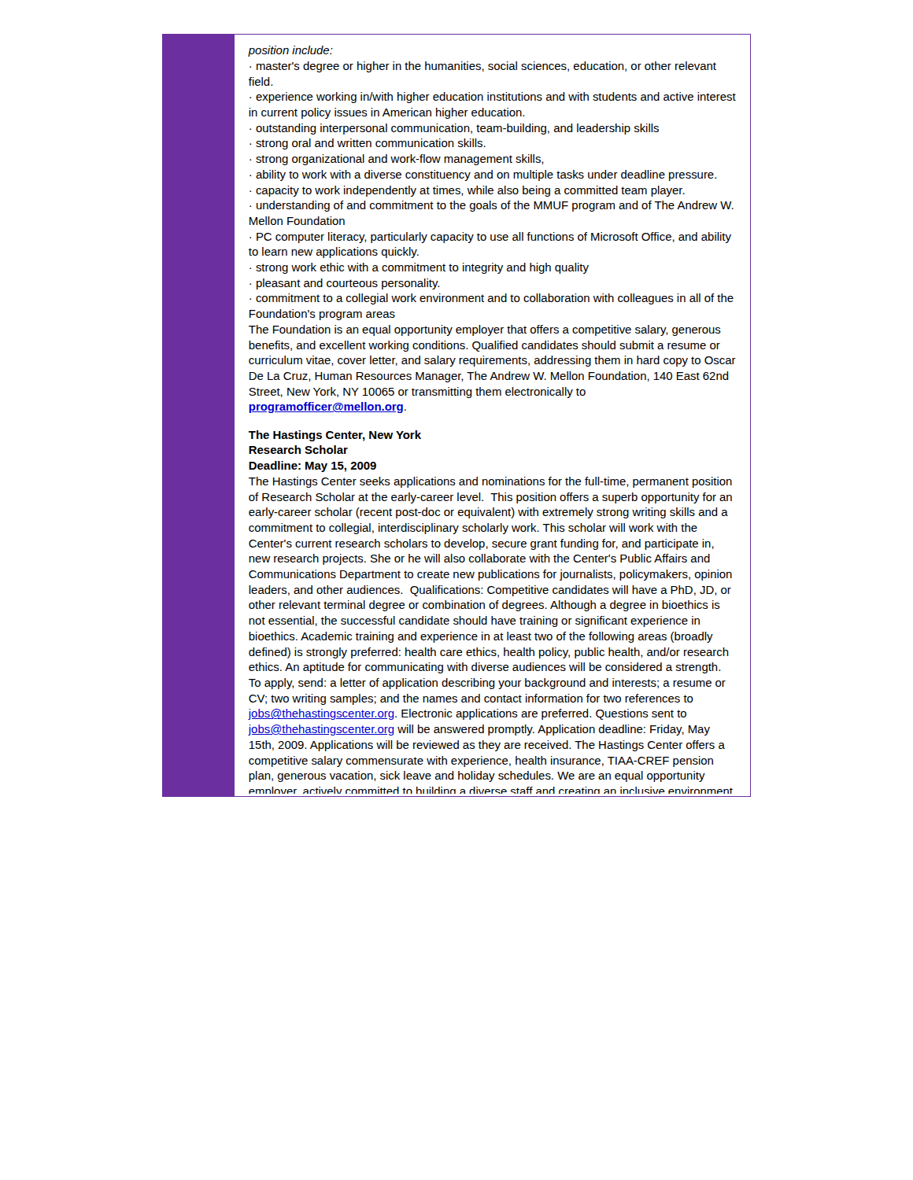position include:
· master's degree or higher in the humanities, social sciences, education, or other relevant field.
· experience working in/with higher education institutions and with students and active interest in current policy issues in American higher education.
· outstanding interpersonal communication, team-building, and leadership skills
· strong oral and written communication skills.
· strong organizational and work-flow management skills,
· ability to work with a diverse constituency and on multiple tasks under deadline pressure.
· capacity to work independently at times, while also being a committed team player.
· understanding of and commitment to the goals of the MMUF program and of The Andrew W. Mellon Foundation
· PC computer literacy, particularly capacity to use all functions of Microsoft Office, and ability to learn new applications quickly.
· strong work ethic with a commitment to integrity and high quality
· pleasant and courteous personality.
· commitment to a collegial work environment and to collaboration with colleagues in all of the Foundation's program areas
The Foundation is an equal opportunity employer that offers a competitive salary, generous benefits, and excellent working conditions. Qualified candidates should submit a resume or curriculum vitae, cover letter, and salary requirements, addressing them in hard copy to Oscar De La Cruz, Human Resources Manager, The Andrew W. Mellon Foundation, 140 East 62nd Street, New York, NY 10065 or transmitting them electronically to programofficer@mellon.org.
The Hastings Center, New York
Research Scholar
Deadline: May 15, 2009
The Hastings Center seeks applications and nominations for the full-time, permanent position of Research Scholar at the early-career level. This position offers a superb opportunity for an early-career scholar (recent post-doc or equivalent) with extremely strong writing skills and a commitment to collegial, interdisciplinary scholarly work. This scholar will work with the Center's current research scholars to develop, secure grant funding for, and participate in, new research projects. She or he will also collaborate with the Center's Public Affairs and Communications Department to create new publications for journalists, policymakers, opinion leaders, and other audiences. Qualifications: Competitive candidates will have a PhD, JD, or other relevant terminal degree or combination of degrees. Although a degree in bioethics is not essential, the successful candidate should have training or significant experience in bioethics. Academic training and experience in at least two of the following areas (broadly defined) is strongly preferred: health care ethics, health policy, public health, and/or research ethics. An aptitude for communicating with diverse audiences will be considered a strength. To apply, send: a letter of application describing your background and interests; a resume or CV; two writing samples; and the names and contact information for two references to jobs@thehastingscenter.org. Electronic applications are preferred. Questions sent to jobs@thehastingscenter.org will be answered promptly. Application deadline: Friday, May 15th, 2009. Applications will be reviewed as they are received. The Hastings Center offers a competitive salary commensurate with experience, health insurance, TIAA-CREF pension plan, generous vacation, sick leave and holiday schedules. We are an equal opportunity employer, actively committed to building a diverse staff and creating an inclusive environment for all employees. The Hastings Center is an independent, nonprofit, nonpartisan institution that since 1969 has been a leader in research, education, and policy recommendations on the ethical and social impact of advances in medicine, health care, and biotechnology. The Center is located in Garrison, New York, 50 miles north of New York City. For more information about The Hastings Center, visit: www.thehastingscenter.org.
The Praxis Project, Washington, DC
Policy Director
Our policy work is certainly not like most national groups as we focus on local policy development from a very particular framework. Our hope is to find an energetic, creative person who can help lead this area of work and is committed to helping build the institution as part of a senior management team. Those interested should submit a cover letter and resume